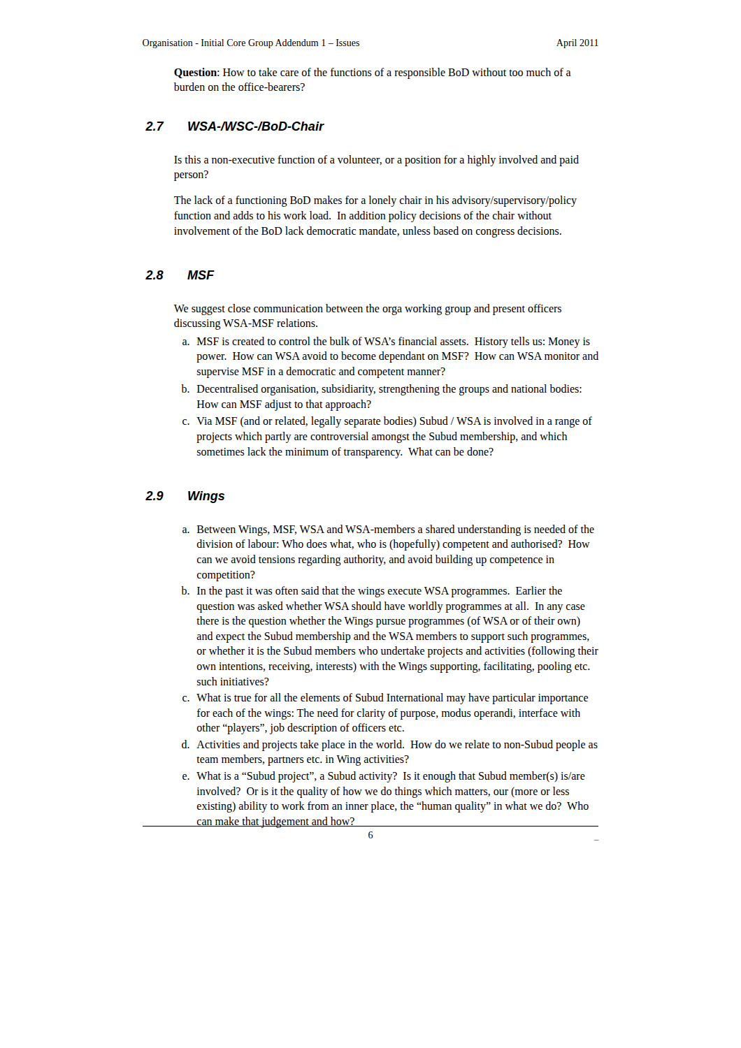Organisation - Initial Core Group Addendum 1 – Issues
April 2011
Question: How to take care of the functions of a responsible BoD without too much of a burden on the office-bearers?
2.7 WSA-/WSC-/BoD-Chair
Is this a non-executive function of a volunteer, or a position for a highly involved and paid person?
The lack of a functioning BoD makes for a lonely chair in his advisory/supervisory/policy function and adds to his work load. In addition policy decisions of the chair without involvement of the BoD lack democratic mandate, unless based on congress decisions.
2.8 MSF
We suggest close communication between the orga working group and present officers discussing WSA-MSF relations.
MSF is created to control the bulk of WSA’s financial assets. History tells us: Money is power. How can WSA avoid to become dependant on MSF? How can WSA monitor and supervise MSF in a democratic and competent manner?
Decentralised organisation, subsidiarity, strengthening the groups and national bodies: How can MSF adjust to that approach?
Via MSF (and or related, legally separate bodies) Subud / WSA is involved in a range of projects which partly are controversial amongst the Subud membership, and which sometimes lack the minimum of transparency. What can be done?
2.9 Wings
Between Wings, MSF, WSA and WSA-members a shared understanding is needed of the division of labour: Who does what, who is (hopefully) competent and authorised? How can we avoid tensions regarding authority, and avoid building up competence in competition?
In the past it was often said that the wings execute WSA programmes. Earlier the question was asked whether WSA should have worldly programmes at all. In any case there is the question whether the Wings pursue programmes (of WSA or of their own) and expect the Subud membership and the WSA members to support such programmes, or whether it is the Subud members who undertake projects and activities (following their own intentions, receiving, interests) with the Wings supporting, facilitating, pooling etc. such initiatives?
What is true for all the elements of Subud International may have particular importance for each of the wings: The need for clarity of purpose, modus operandi, interface with other “players”, job description of officers etc.
Activities and projects take place in the world. How do we relate to non-Subud people as team members, partners etc. in Wing activities?
What is a “Subud project”, a Subud activity? Is it enough that Subud member(s) is/are involved? Or is it the quality of how we do things which matters, our (more or less existing) ability to work from an inner place, the “human quality” in what we do? Who can make that judgement and how?
6
_